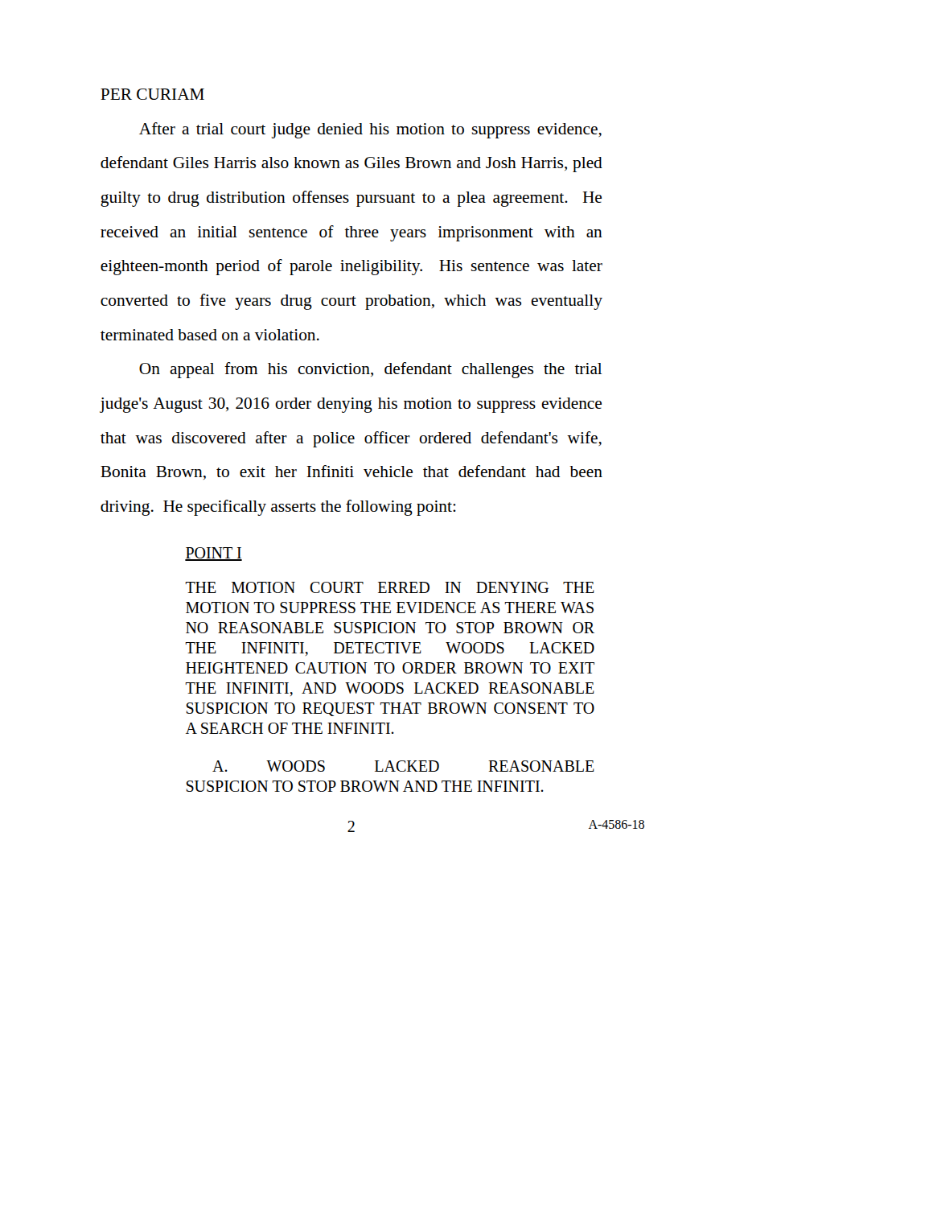PER CURIAM
After a trial court judge denied his motion to suppress evidence, defendant Giles Harris also known as Giles Brown and Josh Harris, pled guilty to drug distribution offenses pursuant to a plea agreement. He received an initial sentence of three years imprisonment with an eighteen-month period of parole ineligibility. His sentence was later converted to five years drug court probation, which was eventually terminated based on a violation.
On appeal from his conviction, defendant challenges the trial judge's August 30, 2016 order denying his motion to suppress evidence that was discovered after a police officer ordered defendant's wife, Bonita Brown, to exit her Infiniti vehicle that defendant had been driving. He specifically asserts the following point:
POINT I
THE MOTION COURT ERRED IN DENYING THE MOTION TO SUPPRESS THE EVIDENCE AS THERE WAS NO REASONABLE SUSPICION TO STOP BROWN OR THE INFINITI, DETECTIVE WOODS LACKED HEIGHTENED CAUTION TO ORDER BROWN TO EXIT THE INFINITI, AND WOODS LACKED REASONABLE SUSPICION TO REQUEST THAT BROWN CONSENT TO A SEARCH OF THE INFINITI.
A. WOODS LACKED REASONABLE SUSPICION TO STOP BROWN AND THE INFINITI.
2
A-4586-18